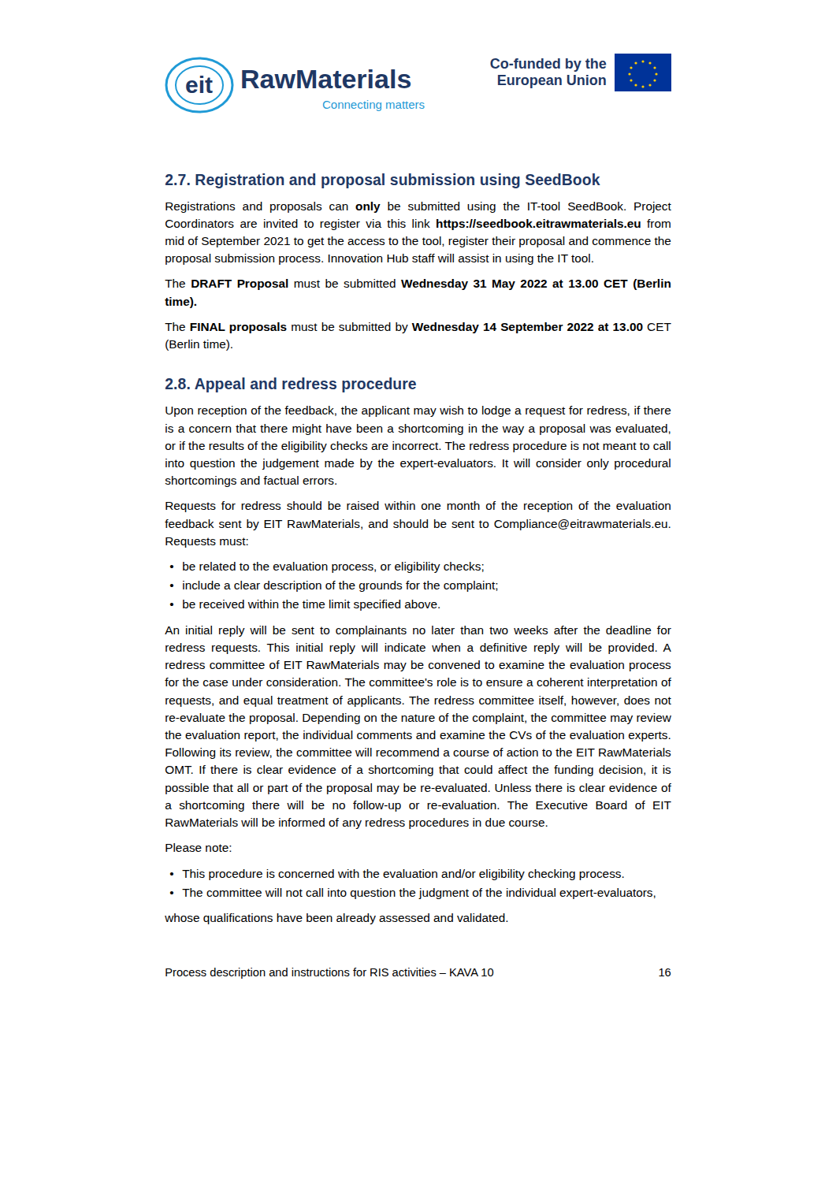eit RawMaterials Connecting matters
Co-funded by the
European Union
2.7. Registration and proposal submission using SeedBook
Registrations and proposals can only be submitted using the IT-tool SeedBook. Project Coordinators are invited to register via this link https://seedbook.eitrawmaterials.eu from mid of September 2021 to get the access to the tool, register their proposal and commence the proposal submission process. Innovation Hub staff will assist in using the IT tool.
The DRAFT Proposal must be submitted Wednesday 31 May 2022 at 13.00 CET (Berlin time).
The FINAL proposals must be submitted by Wednesday 14 September 2022 at 13.00 CET (Berlin time).
2.8. Appeal and redress procedure
Upon reception of the feedback, the applicant may wish to lodge a request for redress, if there is a concern that there might have been a shortcoming in the way a proposal was evaluated, or if the results of the eligibility checks are incorrect. The redress procedure is not meant to call into question the judgement made by the expert-evaluators. It will consider only procedural shortcomings and factual errors.
Requests for redress should be raised within one month of the reception of the evaluation feedback sent by EIT RawMaterials, and should be sent to Compliance@eitrawmaterials.eu. Requests must:
be related to the evaluation process, or eligibility checks;
include a clear description of the grounds for the complaint;
be received within the time limit specified above.
An initial reply will be sent to complainants no later than two weeks after the deadline for redress requests. This initial reply will indicate when a definitive reply will be provided. A redress committee of EIT RawMaterials may be convened to examine the evaluation process for the case under consideration. The committee's role is to ensure a coherent interpretation of requests, and equal treatment of applicants. The redress committee itself, however, does not re-evaluate the proposal. Depending on the nature of the complaint, the committee may review the evaluation report, the individual comments and examine the CVs of the evaluation experts. Following its review, the committee will recommend a course of action to the EIT RawMaterials OMT. If there is clear evidence of a shortcoming that could affect the funding decision, it is possible that all or part of the proposal may be re-evaluated. Unless there is clear evidence of a shortcoming there will be no follow-up or re-evaluation. The Executive Board of EIT RawMaterials will be informed of any redress procedures in due course.
Please note:
This procedure is concerned with the evaluation and/or eligibility checking process.
The committee will not call into question the judgment of the individual expert-evaluators,
whose qualifications have been already assessed and validated.
Process description and instructions for RIS activities – KAVA 10
16